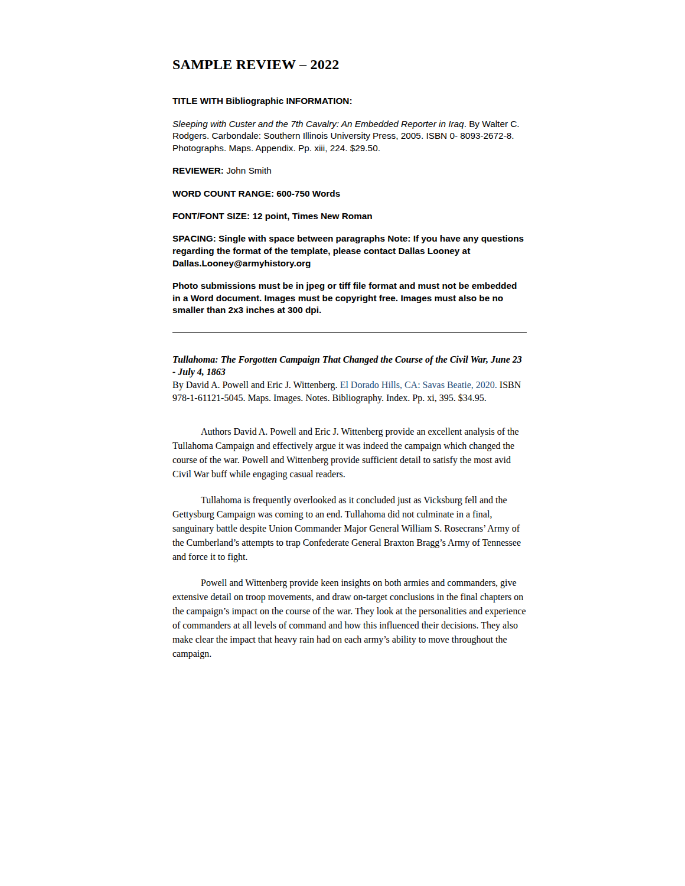SAMPLE REVIEW – 2022
TITLE WITH Bibliographic INFORMATION:
Sleeping with Custer and the 7th Cavalry: An Embedded Reporter in Iraq. By Walter C. Rodgers. Carbondale: Southern Illinois University Press, 2005. ISBN 0- 8093-2672-8. Photographs. Maps. Appendix. Pp. xiii, 224. $29.50.
REVIEWER: John Smith
WORD COUNT RANGE: 600-750 Words
FONT/FONT SIZE: 12 point, Times New Roman
SPACING: Single with space between paragraphs Note: If you have any questions regarding the format of the template, please contact Dallas Looney at Dallas.Looney@armyhistory.org
Photo submissions must be in jpeg or tiff file format and must not be embedded in a Word document. Images must be copyright free. Images must also be no smaller than 2x3 inches at 300 dpi.
Tullahoma: The Forgotten Campaign That Changed the Course of the Civil War, June 23 - July 4, 1863
By David A. Powell and Eric J. Wittenberg. El Dorado Hills, CA: Savas Beatie, 2020. ISBN 978-1-61121-5045. Maps. Images. Notes. Bibliography. Index. Pp. xi, 395. $34.95.
Authors David A. Powell and Eric J. Wittenberg provide an excellent analysis of the Tullahoma Campaign and effectively argue it was indeed the campaign which changed the course of the war. Powell and Wittenberg provide sufficient detail to satisfy the most avid Civil War buff while engaging casual readers.
Tullahoma is frequently overlooked as it concluded just as Vicksburg fell and the Gettysburg Campaign was coming to an end. Tullahoma did not culminate in a final, sanguinary battle despite Union Commander Major General William S. Rosecrans’ Army of the Cumberland’s attempts to trap Confederate General Braxton Bragg’s Army of Tennessee and force it to fight.
Powell and Wittenberg provide keen insights on both armies and commanders, give extensive detail on troop movements, and draw on-target conclusions in the final chapters on the campaign’s impact on the course of the war. They look at the personalities and experience of commanders at all levels of command and how this influenced their decisions. They also make clear the impact that heavy rain had on each army’s ability to move throughout the campaign.